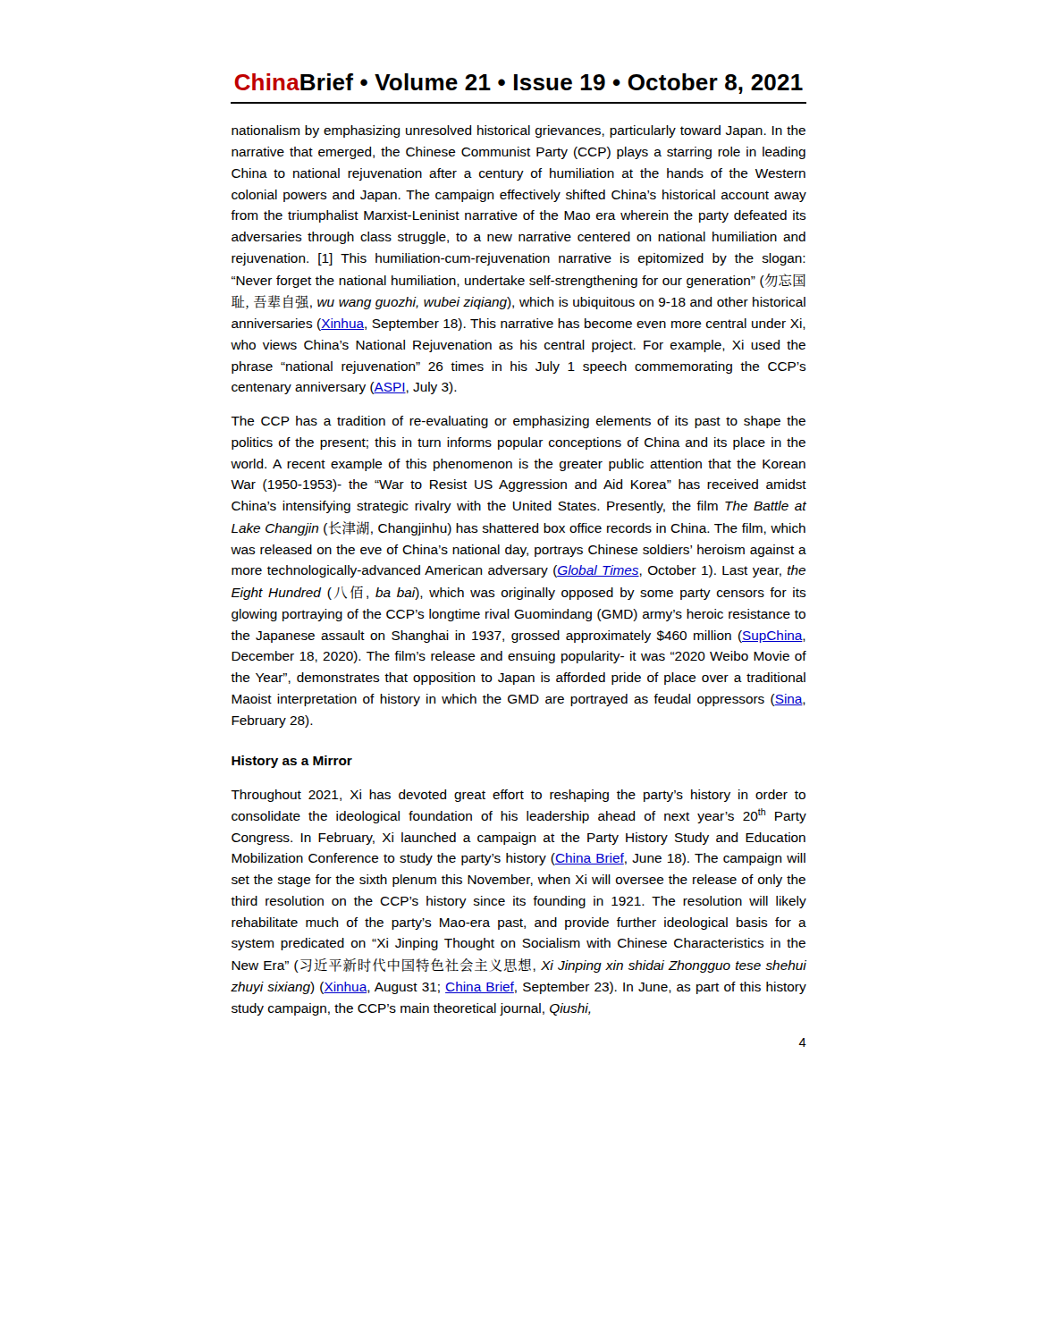China Brief • Volume 21 • Issue 19 • October 8, 2021
nationalism by emphasizing unresolved historical grievances, particularly toward Japan. In the narrative that emerged, the Chinese Communist Party (CCP) plays a starring role in leading China to national rejuvenation after a century of humiliation at the hands of the Western colonial powers and Japan. The campaign effectively shifted China’s historical account away from the triumphalist Marxist-Leninist narrative of the Mao era wherein the party defeated its adversaries through class struggle, to a new narrative centered on national humiliation and rejuvenation. [1] This humiliation-cum-rejuvenation narrative is epitomized by the slogan: “Never forget the national humiliation, undertake self-strengthening for our generation” (勿忘国耻, 吾辈自强, wu wang guozhi, wubei ziqiang), which is ubiquitous on 9-18 and other historical anniversaries (Xinhua, September 18). This narrative has become even more central under Xi, who views China’s National Rejuvenation as his central project. For example, Xi used the phrase “national rejuvenation” 26 times in his July 1 speech commemorating the CCP’s centenary anniversary (ASPI, July 3).
The CCP has a tradition of re-evaluating or emphasizing elements of its past to shape the politics of the present; this in turn informs popular conceptions of China and its place in the world. A recent example of this phenomenon is the greater public attention that the Korean War (1950-1953)- the “War to Resist US Aggression and Aid Korea” has received amidst China’s intensifying strategic rivalry with the United States. Presently, the film The Battle at Lake Changjin (长津湖, Changjinhu) has shattered box office records in China. The film, which was released on the eve of China’s national day, portrays Chinese soldiers’ heroism against a more technologically-advanced American adversary (Global Times, October 1). Last year, the Eight Hundred (八佰, ba bai), which was originally opposed by some party censors for its glowing portraying of the CCP’s longtime rival Guomindang (GMD) army’s heroic resistance to the Japanese assault on Shanghai in 1937, grossed approximately $460 million (SupChina, December 18, 2020). The film’s release and ensuing popularity- it was “2020 Weibo Movie of the Year”, demonstrates that opposition to Japan is afforded pride of place over a traditional Maoist interpretation of history in which the GMD are portrayed as feudal oppressors (Sina, February 28).
History as a Mirror
Throughout 2021, Xi has devoted great effort to reshaping the party’s history in order to consolidate the ideological foundation of his leadership ahead of next year’s 20th Party Congress. In February, Xi launched a campaign at the Party History Study and Education Mobilization Conference to study the party’s history (China Brief, June 18). The campaign will set the stage for the sixth plenum this November, when Xi will oversee the release of only the third resolution on the CCP’s history since its founding in 1921. The resolution will likely rehabilitate much of the party’s Mao-era past, and provide further ideological basis for a system predicated on “Xi Jinping Thought on Socialism with Chinese Characteristics in the New Era” (习近平新时代中国特色社会主义思想, Xi Jinping xin shidai Zhongguo tese shehui zhuyi sixiang) (Xinhua, August 31; China Brief, September 23). In June, as part of this history study campaign, the CCP’s main theoretical journal, Qiushi,
4